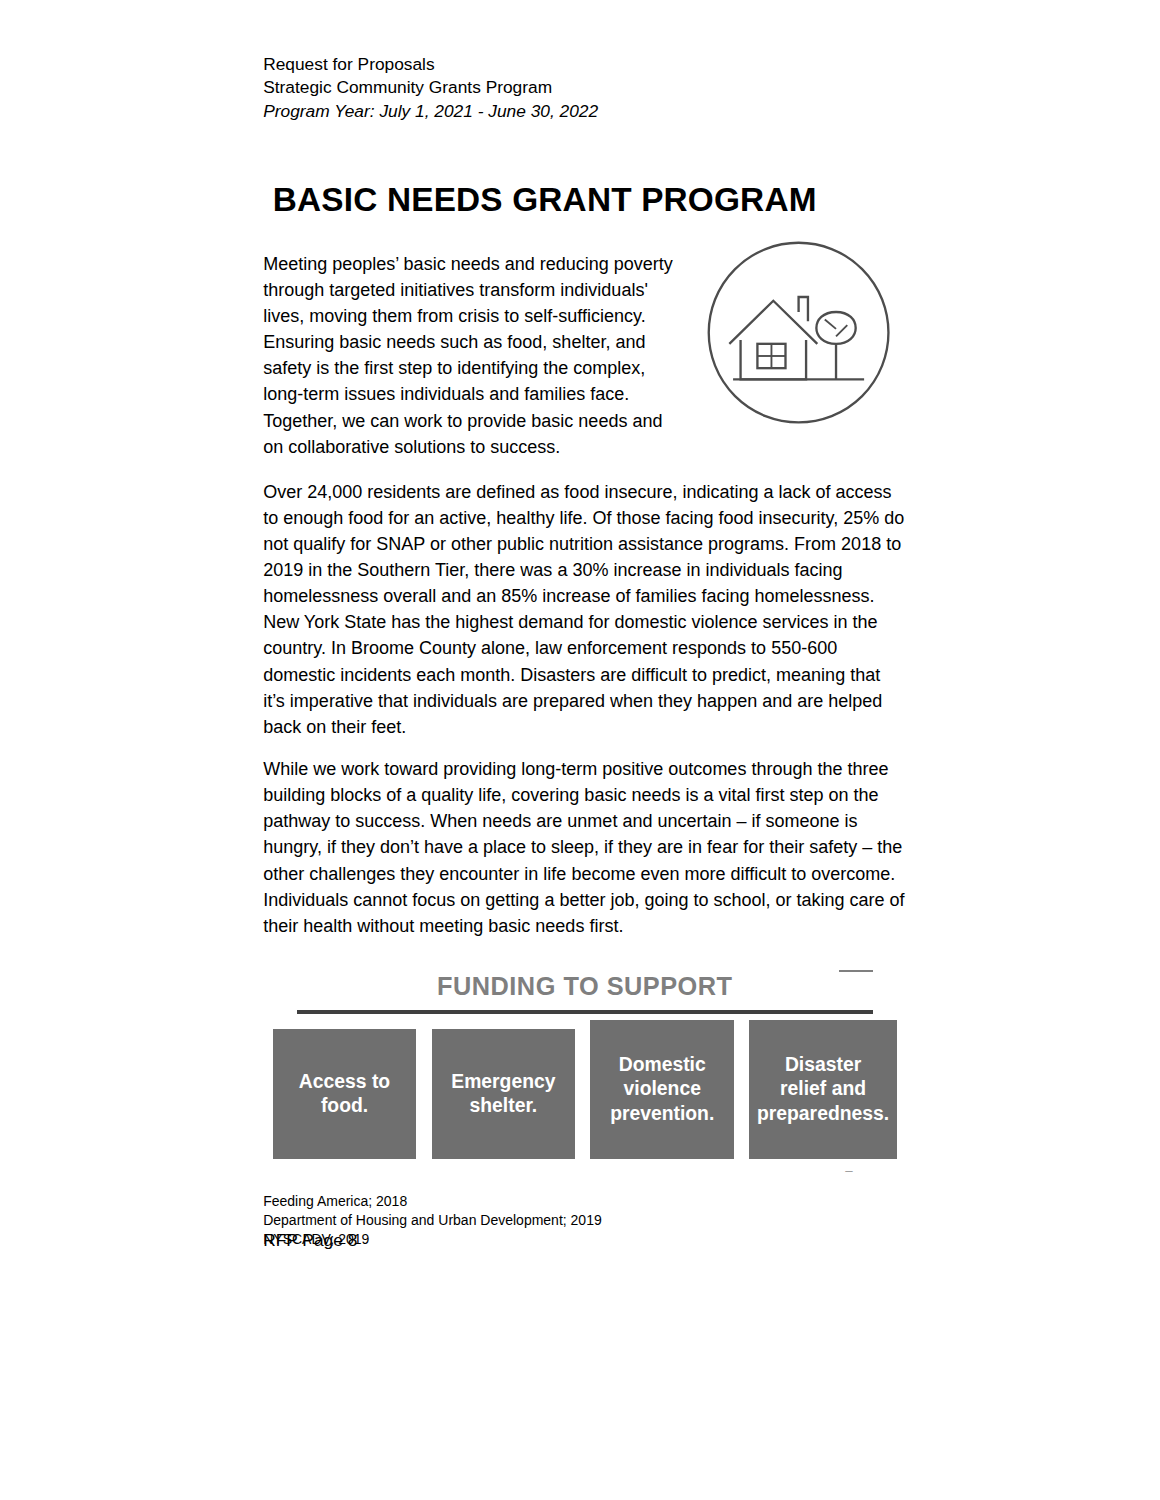Request for Proposals
Strategic Community Grants Program
Program Year: July 1, 2021 - June 30, 2022
BASIC NEEDS GRANT PROGRAM
Meeting peoples’ basic needs and reducing poverty through targeted initiatives transform individuals' lives, moving them from crisis to self-sufficiency. Ensuring basic needs such as food, shelter, and safety is the first step to identifying the complex, long-term issues individuals and families face. Together, we can work to provide basic needs and on collaborative solutions to success.
Over 24,000 residents are defined as food insecure, indicating a lack of access to enough food for an active, healthy life. Of those facing food insecurity, 25% do not qualify for SNAP or other public nutrition assistance programs. From 2018 to 2019 in the Southern Tier, there was a 30% increase in individuals facing homelessness overall and an 85% increase of families facing homelessness. New York State has the highest demand for domestic violence services in the country. In Broome County alone, law enforcement responds to 550-600 domestic incidents each month. Disasters are difficult to predict, meaning that it’s imperative that individuals are prepared when they happen and are helped back on their feet.
While we work toward providing long-term positive outcomes through the three building blocks of a quality life, covering basic needs is a vital first step on the pathway to success. When needs are unmet and uncertain – if someone is hungry, if they don’t have a place to sleep, if they are in fear for their safety – the other challenges they encounter in life become even more difficult to overcome. Individuals cannot focus on getting a better job, going to school, or taking care of their health without meeting basic needs first.
FUNDING TO SUPPORT
Access to food.
Emergency
shelter.
Domestic
violence
prevention.
Disaster
relief and
preparedness.
–
Feeding America; 2018
Department of Housing and Urban Development; 2019
NYSCADV; 2019
RFP Page 8